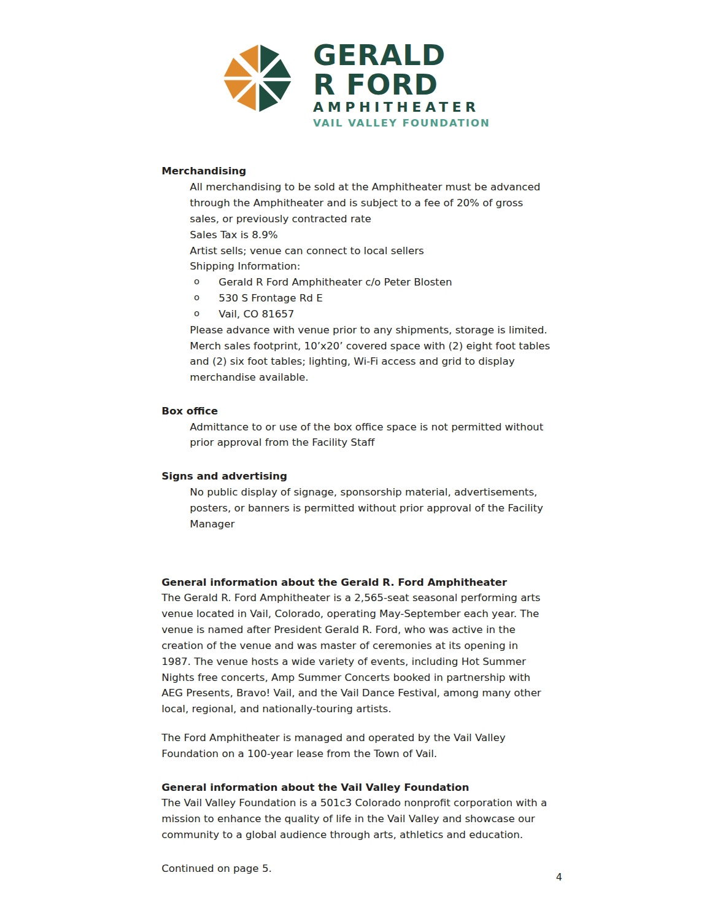GERALD
R FORD
AMPHITHEATER
VAIL VALLEY FOUNDATION
Merchandising
All merchandising to be sold at the Amphitheater must be advanced through the Amphitheater and is subject to a fee of 20% of gross sales, or previously contracted rate
Sales Tax is 8.9%
Artist sells; venue can connect to local sellers
Shipping Information:
Gerald R Ford Amphitheater c/o Peter Blosten
530 S Frontage Rd E
Vail, CO 81657
Please advance with venue prior to any shipments, storage is limited.
Merch sales footprint, 10’x20’ covered space with (2) eight foot tables and (2) six foot tables; lighting, Wi-Fi access and grid to display merchandise available.
Box office
Admittance to or use of the box office space is not permitted without prior approval from the Facility Staff
Signs and advertising
No public display of signage, sponsorship material, advertisements, posters, or banners is permitted without prior approval of the Facility Manager
General information about the Gerald R. Ford Amphitheater
The Gerald R. Ford Amphitheater is a 2,565-seat seasonal performing arts venue located in Vail, Colorado, operating May-September each year. The venue is named after President Gerald R. Ford, who was active in the creation of the venue and was master of ceremonies at its opening in 1987. The venue hosts a wide variety of events, including Hot Summer Nights free concerts, Amp Summer Concerts booked in partnership with AEG Presents, Bravo! Vail, and the Vail Dance Festival, among many other local, regional, and nationally-touring artists.
The Ford Amphitheater is managed and operated by the Vail Valley Foundation on a 100-year lease from the Town of Vail.
General information about the Vail Valley Foundation
The Vail Valley Foundation is a 501c3 Colorado nonprofit corporation with a mission to enhance the quality of life in the Vail Valley and showcase our community to a global audience through arts, athletics and education.
Continued on page 5.
4